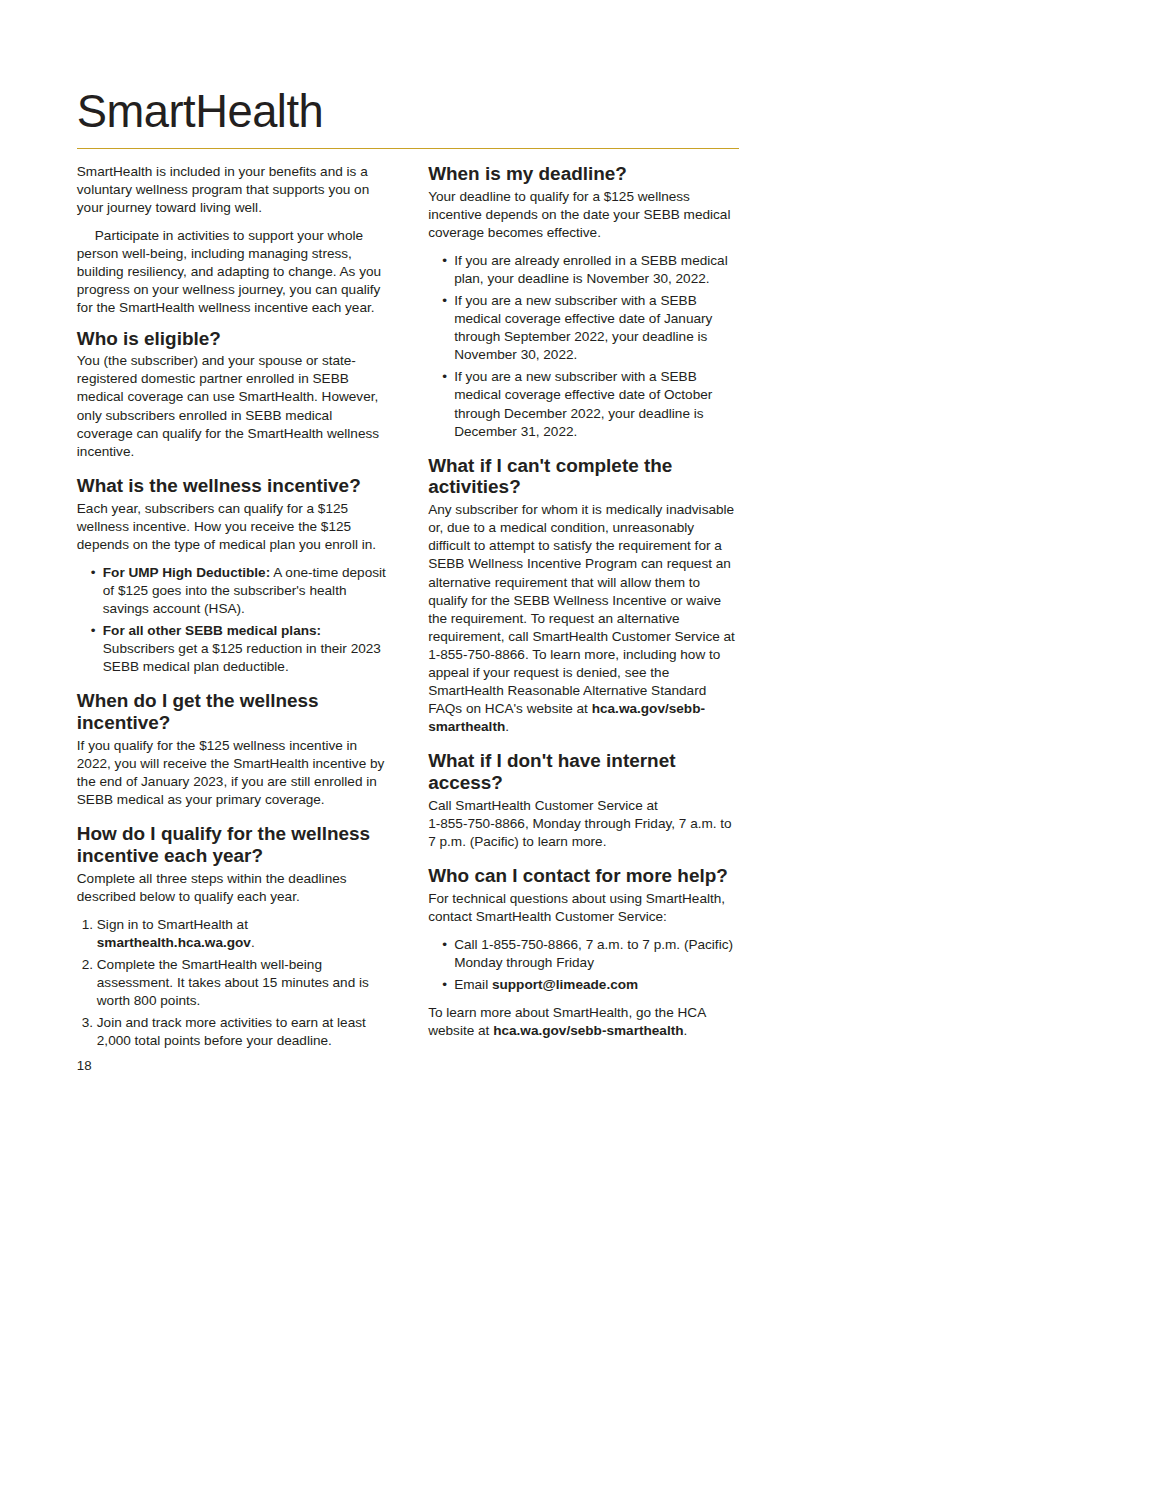SmartHealth
SmartHealth is included in your benefits and is a voluntary wellness program that supports you on your journey toward living well.
Participate in activities to support your whole person well-being, including managing stress, building resiliency, and adapting to change. As you progress on your wellness journey, you can qualify for the SmartHealth wellness incentive each year.
Who is eligible?
You (the subscriber) and your spouse or state-registered domestic partner enrolled in SEBB medical coverage can use SmartHealth. However, only subscribers enrolled in SEBB medical coverage can qualify for the SmartHealth wellness incentive.
What is the wellness incentive?
Each year, subscribers can qualify for a $125 wellness incentive. How you receive the $125 depends on the type of medical plan you enroll in.
For UMP High Deductible: A one-time deposit of $125 goes into the subscriber's health savings account (HSA).
For all other SEBB medical plans: Subscribers get a $125 reduction in their 2023 SEBB medical plan deductible.
When do I get the wellness incentive?
If you qualify for the $125 wellness incentive in 2022, you will receive the SmartHealth incentive by the end of January 2023, if you are still enrolled in SEBB medical as your primary coverage.
How do I qualify for the wellness incentive each year?
Complete all three steps within the deadlines described below to qualify each year.
Sign in to SmartHealth at smarthealth.hca.wa.gov.
Complete the SmartHealth well-being assessment. It takes about 15 minutes and is worth 800 points.
Join and track more activities to earn at least 2,000 total points before your deadline.
When is my deadline?
Your deadline to qualify for a $125 wellness incentive depends on the date your SEBB medical coverage becomes effective.
If you are already enrolled in a SEBB medical plan, your deadline is November 30, 2022.
If you are a new subscriber with a SEBB medical coverage effective date of January through September 2022, your deadline is November 30, 2022.
If you are a new subscriber with a SEBB medical coverage effective date of October through December 2022, your deadline is December 31, 2022.
What if I can't complete the activities?
Any subscriber for whom it is medically inadvisable or, due to a medical condition, unreasonably difficult to attempt to satisfy the requirement for a SEBB Wellness Incentive Program can request an alternative requirement that will allow them to qualify for the SEBB Wellness Incentive or waive the requirement. To request an alternative requirement, call SmartHealth Customer Service at 1-855-750-8866. To learn more, including how to appeal if your request is denied, see the SmartHealth Reasonable Alternative Standard FAQs on HCA's website at hca.wa.gov/sebb-smarthealth.
What if I don't have internet access?
Call SmartHealth Customer Service at 1-855-750-8866, Monday through Friday, 7 a.m. to 7 p.m. (Pacific) to learn more.
Who can I contact for more help?
For technical questions about using SmartHealth, contact SmartHealth Customer Service:
Call 1-855-750-8866, 7 a.m. to 7 p.m. (Pacific) Monday through Friday
Email support@limeade.com
To learn more about SmartHealth, go the HCA website at hca.wa.gov/sebb-smarthealth.
18